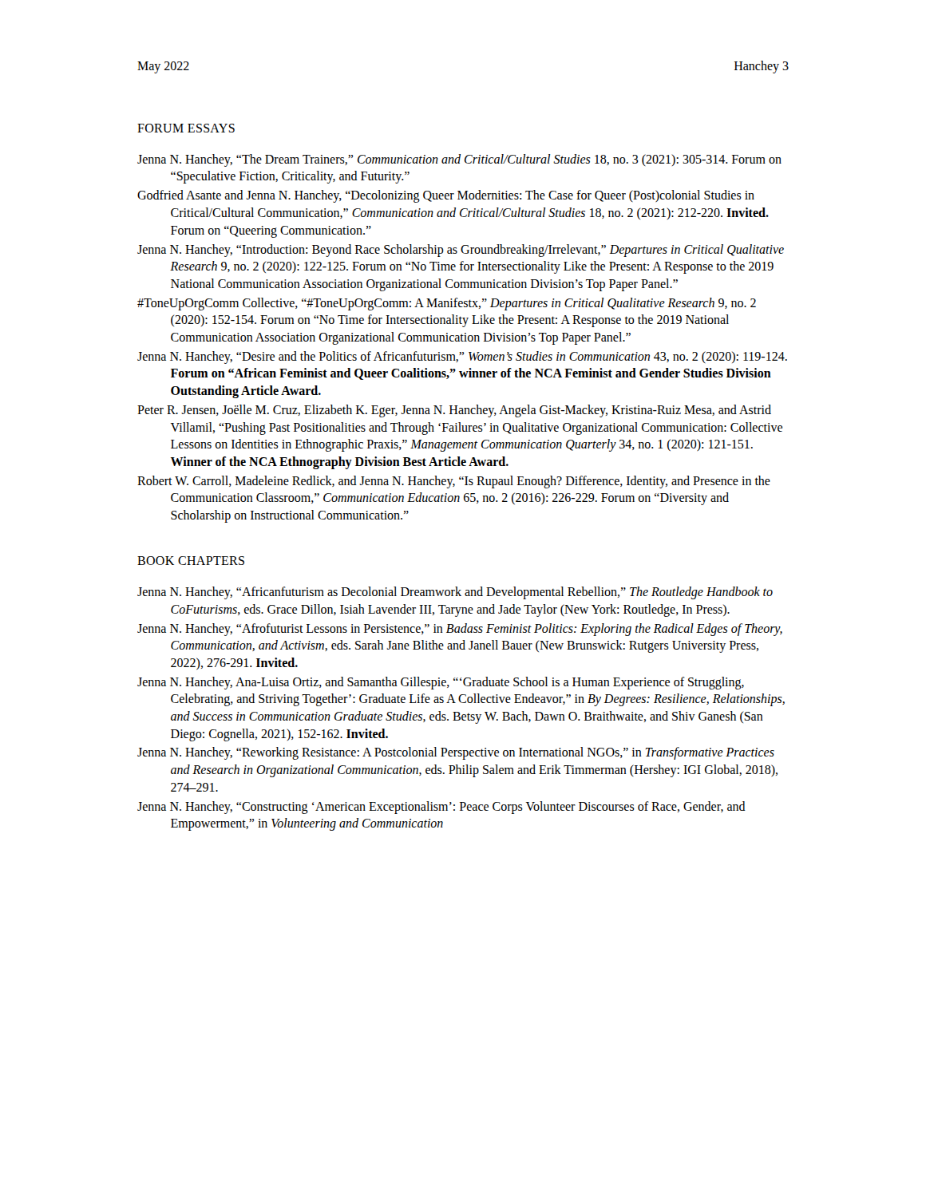May 2022 Hanchey 3
FORUM ESSAYS
Jenna N. Hanchey, “The Dream Trainers,” Communication and Critical/Cultural Studies 18, no. 3 (2021): 305-314. Forum on “Speculative Fiction, Criticality, and Futurity.”
Godfried Asante and Jenna N. Hanchey, “Decolonizing Queer Modernities: The Case for Queer (Post)colonial Studies in Critical/Cultural Communication,” Communication and Critical/Cultural Studies 18, no. 2 (2021): 212-220. Invited. Forum on “Queering Communication.”
Jenna N. Hanchey, “Introduction: Beyond Race Scholarship as Groundbreaking/Irrelevant,” Departures in Critical Qualitative Research 9, no. 2 (2020): 122-125. Forum on “No Time for Intersectionality Like the Present: A Response to the 2019 National Communication Association Organizational Communication Division’s Top Paper Panel.”
#ToneUpOrgComm Collective, “#ToneUpOrgComm: A Manifestx,” Departures in Critical Qualitative Research 9, no. 2 (2020): 152-154. Forum on “No Time for Intersectionality Like the Present: A Response to the 2019 National Communication Association Organizational Communication Division’s Top Paper Panel.”
Jenna N. Hanchey, “Desire and the Politics of Africanfuturism,” Women’s Studies in Communication 43, no. 2 (2020): 119-124. Forum on “African Feminist and Queer Coalitions,” winner of the NCA Feminist and Gender Studies Division Outstanding Article Award.
Peter R. Jensen, Joëlle M. Cruz, Elizabeth K. Eger, Jenna N. Hanchey, Angela Gist-Mackey, Kristina-Ruiz Mesa, and Astrid Villamil, “Pushing Past Positionalities and Through ‘Failures’ in Qualitative Organizational Communication: Collective Lessons on Identities in Ethnographic Praxis,” Management Communication Quarterly 34, no. 1 (2020): 121-151. Winner of the NCA Ethnography Division Best Article Award.
Robert W. Carroll, Madeleine Redlick, and Jenna N. Hanchey, “Is Rupaul Enough? Difference, Identity, and Presence in the Communication Classroom,” Communication Education 65, no. 2 (2016): 226-229. Forum on “Diversity and Scholarship on Instructional Communication.”
BOOK CHAPTERS
Jenna N. Hanchey, “Africanfuturism as Decolonial Dreamwork and Developmental Rebellion,” The Routledge Handbook to CoFuturisms, eds. Grace Dillon, Isiah Lavender III, Taryne and Jade Taylor (New York: Routledge, In Press).
Jenna N. Hanchey, “Afrofuturist Lessons in Persistence,” in Badass Feminist Politics: Exploring the Radical Edges of Theory, Communication, and Activism, eds. Sarah Jane Blithe and Janell Bauer (New Brunswick: Rutgers University Press, 2022), 276-291. Invited.
Jenna N. Hanchey, Ana-Luisa Ortiz, and Samantha Gillespie, “‘Graduate School is a Human Experience of Struggling, Celebrating, and Striving Together’: Graduate Life as A Collective Endeavor,” in By Degrees: Resilience, Relationships, and Success in Communication Graduate Studies, eds. Betsy W. Bach, Dawn O. Braithwaite, and Shiv Ganesh (San Diego: Cognella, 2021), 152-162. Invited.
Jenna N. Hanchey, “Reworking Resistance: A Postcolonial Perspective on International NGOs,” in Transformative Practices and Research in Organizational Communication, eds. Philip Salem and Erik Timmerman (Hershey: IGI Global, 2018), 274–291.
Jenna N. Hanchey, “Constructing ‘American Exceptionalism’: Peace Corps Volunteer Discourses of Race, Gender, and Empowerment,” in Volunteering and Communication